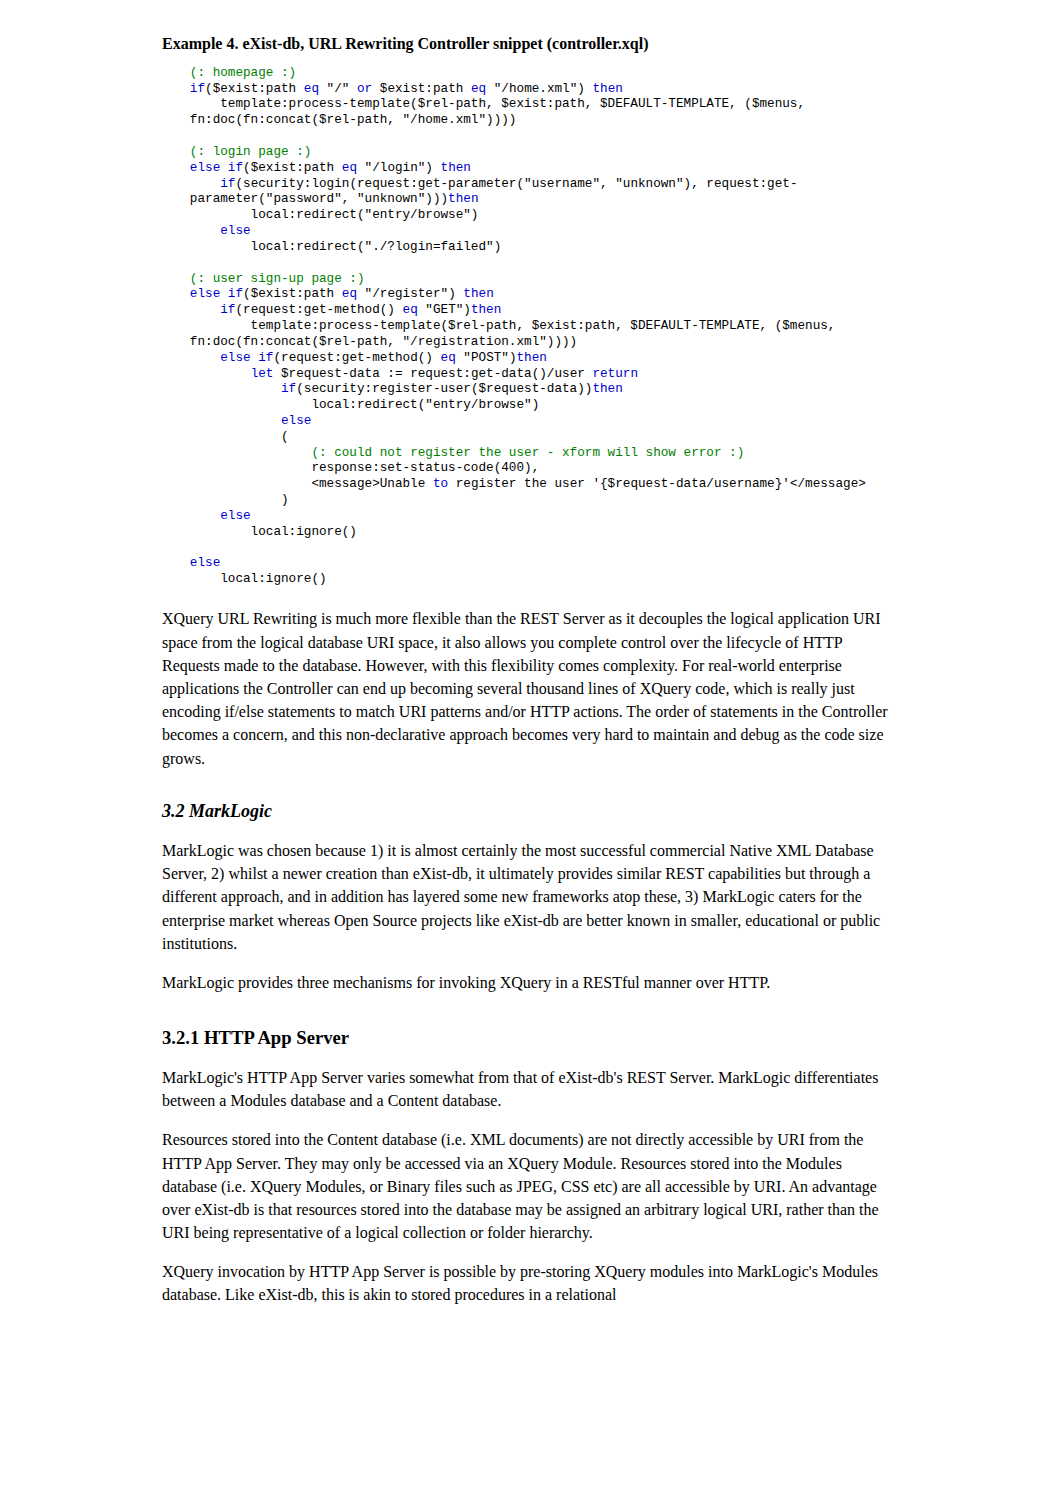Example 4. eXist-db, URL Rewriting Controller snippet (controller.xql)
(: homepage :)
if($exist:path eq "/" or $exist:path eq "/home.xml") then
    template:process-template($rel-path, $exist:path, $DEFAULT-TEMPLATE, ($menus,
fn:doc(fn:concat($rel-path, "/home.xml"))))

(: login page :)
else if($exist:path eq "/login") then
    if(security:login(request:get-parameter("username", "unknown"), request:get-
parameter("password", "unknown")))then
        local:redirect("entry/browse")
    else
        local:redirect("./?login=failed")

(: user sign-up page :)
else if($exist:path eq "/register") then
    if(request:get-method() eq "GET")then
        template:process-template($rel-path, $exist:path, $DEFAULT-TEMPLATE, ($menus,
fn:doc(fn:concat($rel-path, "/registration.xml"))))
    else if(request:get-method() eq "POST")then
        let $request-data := request:get-data()/user return
            if(security:register-user($request-data))then
                local:redirect("entry/browse")
            else
            (
                (: could not register the user - xform will show error :)
                response:set-status-code(400),
                <message>Unable to register the user '{$request-data/username}'</message>
            )
    else
        local:ignore()

else
    local:ignore()
XQuery URL Rewriting is much more flexible than the REST Server as it decouples the logical application URI space from the logical database URI space, it also allows you complete control over the lifecycle of HTTP Requests made to the database. However, with this flexibility comes complexity. For real-world enterprise applications the Controller can end up becoming several thousand lines of XQuery code, which is really just encoding if/else statements to match URI patterns and/or HTTP actions. The order of statements in the Controller becomes a concern, and this non-declarative approach becomes very hard to maintain and debug as the code size grows.
3.2 MarkLogic
MarkLogic was chosen because 1) it is almost certainly the most successful commercial Native XML Database Server, 2) whilst a newer creation than eXist-db, it ultimately provides similar REST capabilities but through a different approach, and in addition has layered some new frameworks atop these, 3) MarkLogic caters for the enterprise market whereas Open Source projects like eXist-db are better known in smaller, educational or public institutions.
MarkLogic provides three mechanisms for invoking XQuery in a RESTful manner over HTTP.
3.2.1 HTTP App Server
MarkLogic's HTTP App Server varies somewhat from that of eXist-db's REST Server. MarkLogic differentiates between a Modules database and a Content database.
Resources stored into the Content database (i.e. XML documents) are not directly accessible by URI from the HTTP App Server. They may only be accessed via an XQuery Module. Resources stored into the Modules database (i.e. XQuery Modules, or Binary files such as JPEG, CSS etc) are all accessible by URI. An advantage over eXist-db is that resources stored into the database may be assigned an arbitrary logical URI, rather than the URI being representative of a logical collection or folder hierarchy.
XQuery invocation by HTTP App Server is possible by pre-storing XQuery modules into MarkLogic's Modules database. Like eXist-db, this is akin to stored procedures in a relational